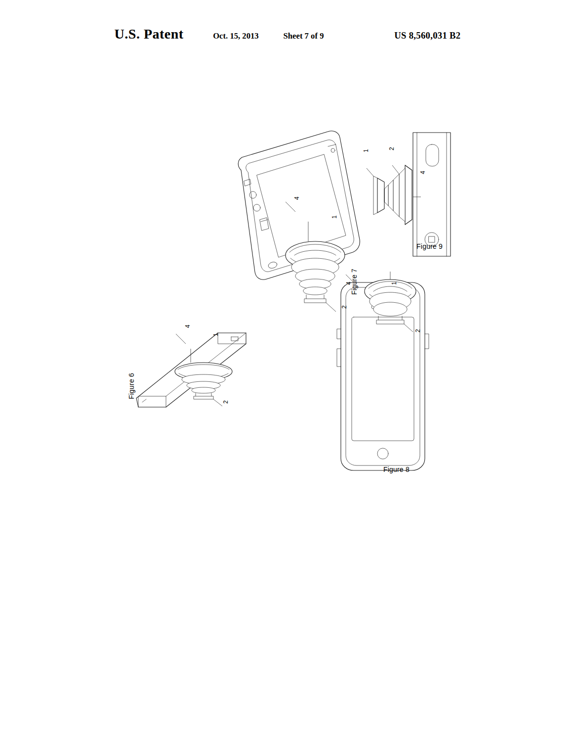U.S. Patent Oct. 15, 2013 Sheet 7 of 9 US 8,560,031 B2
============================================================ FIGURE 6 (upper-left region, rotated phone in profile) ============================================================
1 2 4 Figure 6
============================================================ FIGURE 7 (upper-right region, perspective phone on mount) ============================================================
1 2 4 Figure 7
============================================================ FIGURE 8 (lower-right region, phone front with mount at top) ============================================================
1 2 4 Figure 8
============================================================ FIGURE 9 (right-middle region, side elevation) ============================================================
1 2 4 Figure 9